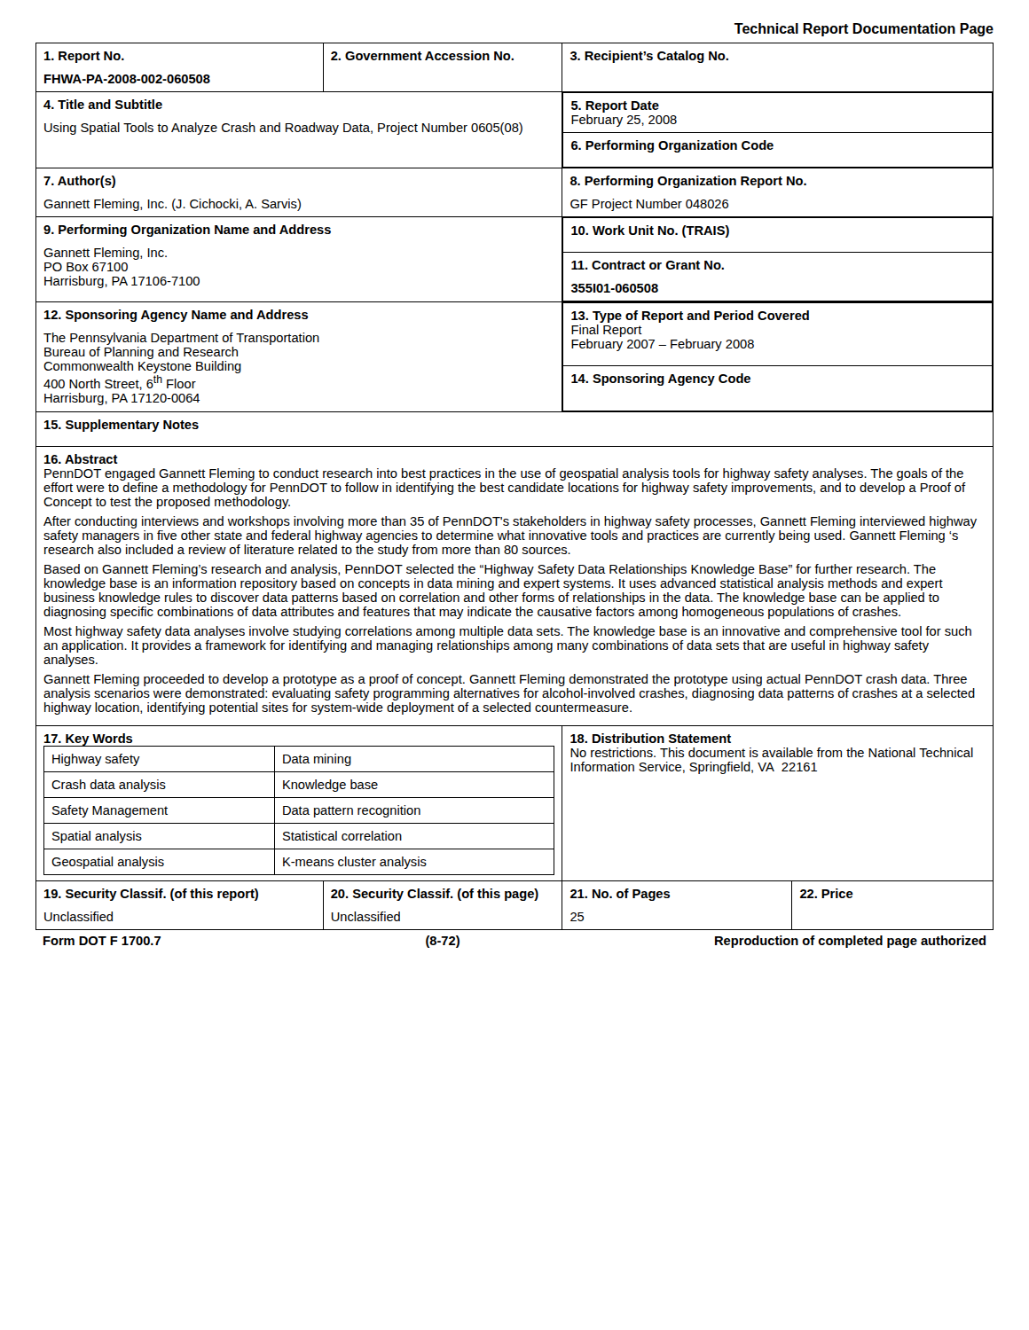Technical Report Documentation Page
| 1. Report No. FHWA-PA-2008-002-060508 | 2. Government Accession No. | 3. Recipient’s Catalog No. |
| 4. Title and Subtitle Using Spatial Tools to Analyze Crash and Roadway Data, Project Number 0605(08) | / 5. Report Date February 25, 2008 / / 6. Performing Organization Code / |
| 7. Author(s) Gannett Fleming, Inc. (J. Cichocki, A. Sarvis) | 8. Performing Organization Report No. GF Project Number 048026 |
| 9. Performing Organization Name and Address Gannett Fleming, Inc. PO Box 67100 Harrisburg, PA 17106-7100 | / 10. Work Unit No. (TRAIS) / / 11. Contract or Grant No. 355I01-060508 / |
| 12. Sponsoring Agency Name and Address The Pennsylvania Department of Transportation Bureau of Planning and Research Commonwealth Keystone Building 400 North Street, 6 th Floor Harrisburg, PA 17120-0064 | / 13. Type of Report and Period Covered Final Report February 2007 – February 2008 / / 14. Sponsoring Agency Code / |
| 15. Supplementary Notes |
| 16. Abstract PennDOT engaged Gannett Fleming to conduct research into best practices in the use of geospatial analysis tools for highway safety analyses. The goals of the effort were to define a methodology for PennDOT to follow in identifying the best candidate locations for highway safety improvements, and to develop a Proof of Concept to test the proposed methodology. After conducting interviews and workshops involving more than 35 of PennDOT's stakeholders in highway safety processes, Gannett Fleming interviewed highway safety managers in five other state and federal highway agencies to determine what innovative tools and practices are currently being used. Gannett Fleming ‘s research also included a review of literature related to the study from more than 80 sources. Based on Gannett Fleming’s research and analysis, PennDOT selected the “Highway Safety Data Relationships Knowledge Base” for further research. The knowledge base is an information repository based on concepts in data mining and expert systems. It uses advanced statistical analysis methods and expert business knowledge rules to discover data patterns based on correlation and other forms of relationships in the data. The knowledge base can be applied to diagnosing specific combinations of data attributes and features that may indicate the causative factors among homogeneous populations of crashes. Most highway safety data analyses involve studying correlations among multiple data sets. The knowledge base is an innovative and comprehensive tool for such an application. It provides a framework for identifying and managing relationships among many combinations of data sets that are useful in highway safety analyses. Gannett Fleming proceeded to develop a prototype as a proof of concept. Gannett Fleming demonstrated the prototype using actual PennDOT crash data. Three analysis scenarios were demonstrated: evaluating safety programming alternatives for alcohol-involved crashes, diagnosing data patterns of crashes at a selected highway location, identifying potential sites for system-wide deployment of a selected countermeasure. |
| 17. Key Words / Highway safety / Data mining / / Crash data analysis / Knowledge base / / Safety Management / Data pattern recognition / / Spatial analysis / Statistical correlation / / Geospatial analysis / K-means cluster analysis / | 18. Distribution Statement No restrictions. This document is available from the National Technical Information Service, Springfield, VA 22161 |
| 19. Security Classif. (of this report) Unclassified | 20. Security Classif. (of this page) Unclassified | 21. No. of Pages 25 | 22. Price |
| Form DOT F 1700.7 | (8-72) | Reproduction of completed page authorized |